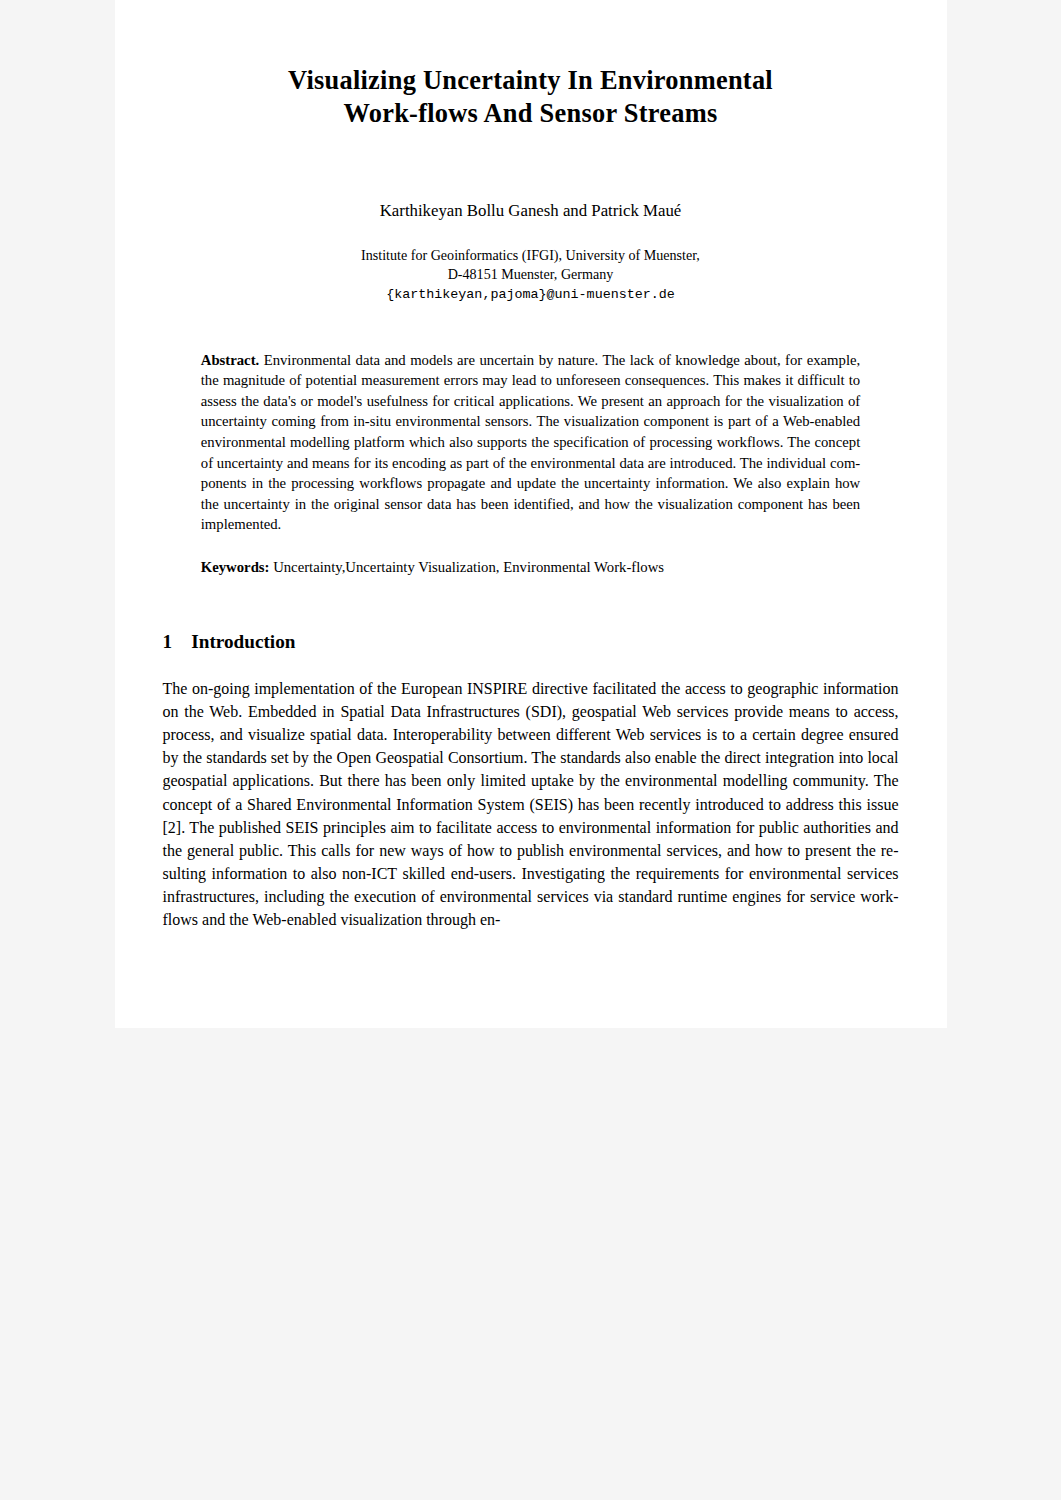Visualizing Uncertainty In Environmental
Work-flows And Sensor Streams
Karthikeyan Bollu Ganesh and Patrick Maué
Institute for Geoinformatics (IFGI), University of Muenster,
D-48151 Muenster, Germany
{karthikeyan,pajoma}@uni-muenster.de
Abstract. Environmental data and models are uncertain by nature. The lack of knowledge about, for example, the magnitude of potential measurement errors may lead to unforeseen consequences. This makes it difficult to assess the data's or model's usefulness for critical applications. We present an approach for the visualization of uncertainty coming from in-situ environmental sensors. The visualization component is part of a Web-enabled environmental modelling platform which also supports the specification of processing workflows. The concept of uncertainty and means for its encoding as part of the environmental data are introduced. The individual components in the processing workflows propagate and update the uncertainty information. We also explain how the uncertainty in the original sensor data has been identified, and how the visualization component has been implemented.
Keywords: Uncertainty,Uncertainty Visualization, Environmental Work-flows
1 Introduction
The on-going implementation of the European INSPIRE directive facilitated the access to geographic information on the Web. Embedded in Spatial Data Infrastructures (SDI), geospatial Web services provide means to access, process, and visualize spatial data. Interoperability between different Web services is to a certain degree ensured by the standards set by the Open Geospatial Consortium. The standards also enable the direct integration into local geospatial applications. But there has been only limited uptake by the environmental modelling community. The concept of a Shared Environmental Information System (SEIS) has been recently introduced to address this issue [2]. The published SEIS principles aim to facilitate access to environmental information for public authorities and the general public. This calls for new ways of how to publish environmental services, and how to present the resulting information to also non-ICT skilled end-users. Investigating the requirements for environmental services infrastructures, including the execution of environmental services via standard runtime engines for service work-flows and the Web-enabled visualization through en-